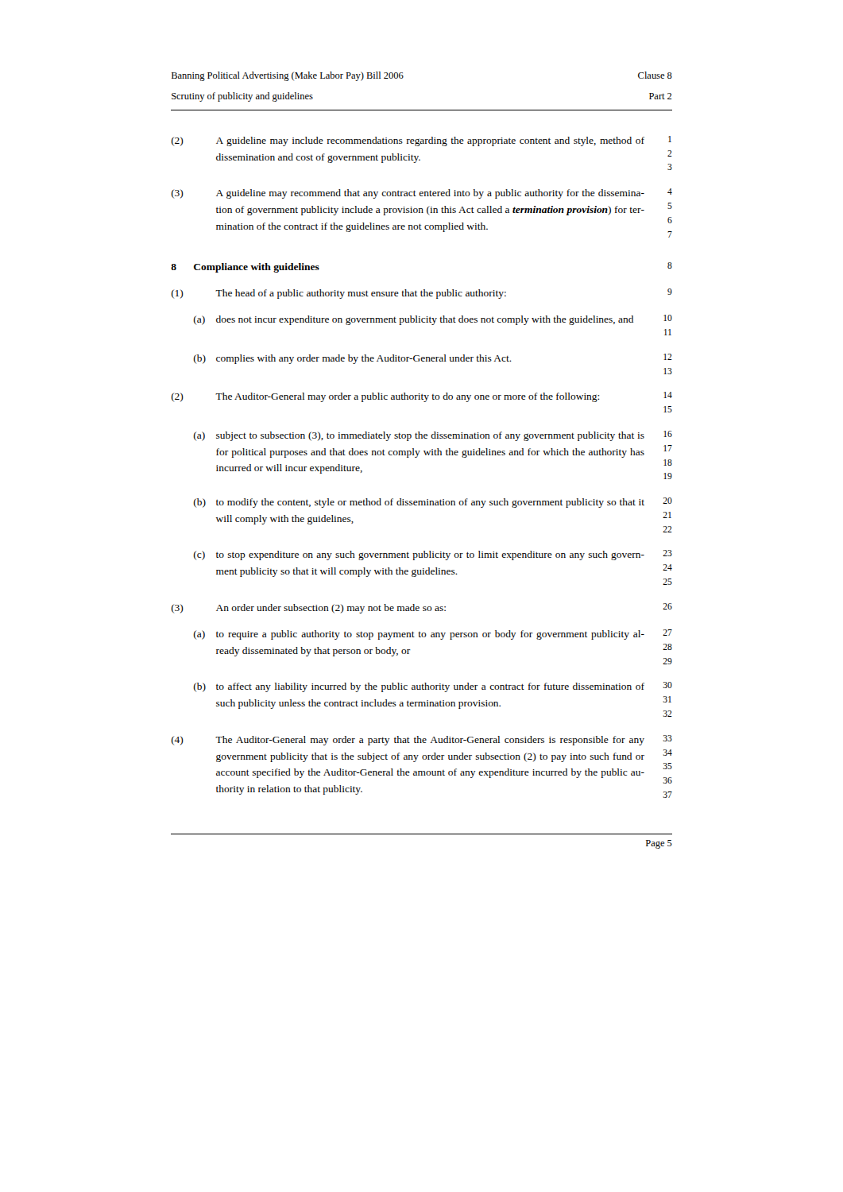Banning Political Advertising (Make Labor Pay) Bill 2006
Clause 8
Scrutiny of publicity and guidelines
Part 2
(2)
A guideline may include recommendations regarding the appropriate content and style, method of dissemination and cost of government publicity.
1 2 3
(3)
A guideline may recommend that any contract entered into by a public authority for the dissemination of government publicity include a provision (in this Act called a termination provision) for termination of the contract if the guidelines are not complied with.
4 5 6 7
8
Compliance with guidelines
8
(1)
The head of a public authority must ensure that the public authority:
9
(a)
does not incur expenditure on government publicity that does not comply with the guidelines, and
10 11
(b)
complies with any order made by the Auditor-General under this Act.
12 13
(2)
The Auditor-General may order a public authority to do any one or more of the following:
14 15
(a)
subject to subsection (3), to immediately stop the dissemination of any government publicity that is for political purposes and that does not comply with the guidelines and for which the authority has incurred or will incur expenditure,
16 17 18 19
(b)
to modify the content, style or method of dissemination of any such government publicity so that it will comply with the guidelines,
20 21 22
(c)
to stop expenditure on any such government publicity or to limit expenditure on any such government publicity so that it will comply with the guidelines.
23 24 25
(3)
An order under subsection (2) may not be made so as:
26
(a)
to require a public authority to stop payment to any person or body for government publicity already disseminated by that person or body, or
27 28 29
(b)
to affect any liability incurred by the public authority under a contract for future dissemination of such publicity unless the contract includes a termination provision.
30 31 32
(4)
The Auditor-General may order a party that the Auditor-General considers is responsible for any government publicity that is the subject of any order under subsection (2) to pay into such fund or account specified by the Auditor-General the amount of any expenditure incurred by the public authority in relation to that publicity.
33 34 35 36 37
Page 5